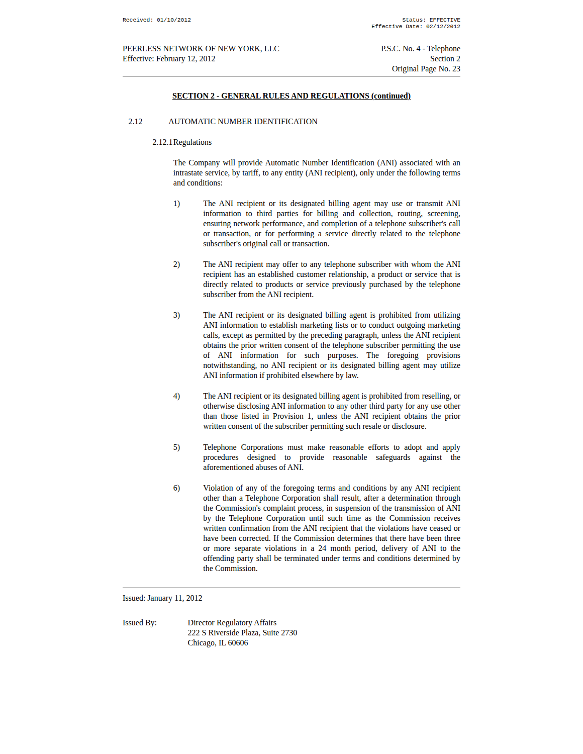Received: 01/10/2012 Status: EFFECTIVE
Effective Date: 02/12/2012
PEERLESS NETWORK OF NEW YORK, LLC
Effective: February 12, 2012
P.S.C. No. 4 - Telephone
Section 2
Original Page No. 23
SECTION 2 - GENERAL RULES AND REGULATIONS (continued)
2.12
AUTOMATIC NUMBER IDENTIFICATION
2.12.1
Regulations
The Company will provide Automatic Number Identification (ANI) associated with an intrastate service, by tariff, to any entity (ANI recipient), only under the following terms and conditions:
1)
The ANI recipient or its designated billing agent may use or transmit ANI information to third parties for billing and collection, routing, screening, ensuring network performance, and completion of a telephone subscriber's call or transaction, or for performing a service directly related to the telephone subscriber's original call or transaction.
2)
The ANI recipient may offer to any telephone subscriber with whom the ANI recipient has an established customer relationship, a product or service that is directly related to products or service previously purchased by the telephone subscriber from the ANI recipient.
3)
The ANI recipient or its designated billing agent is prohibited from utilizing ANI information to establish marketing lists or to conduct outgoing marketing calls, except as permitted by the preceding paragraph, unless the ANI recipient obtains the prior written consent of the telephone subscriber permitting the use of ANI information for such purposes. The foregoing provisions notwithstanding, no ANI recipient or its designated billing agent may utilize ANI information if prohibited elsewhere by law.
4)
The ANI recipient or its designated billing agent is prohibited from reselling, or otherwise disclosing ANI information to any other third party for any use other than those listed in Provision 1, unless the ANI recipient obtains the prior written consent of the subscriber permitting such resale or disclosure.
5)
Telephone Corporations must make reasonable efforts to adopt and apply procedures designed to provide reasonable safeguards against the aforementioned abuses of ANI.
6)
Violation of any of the foregoing terms and conditions by any ANI recipient other than a Telephone Corporation shall result, after a determination through the Commission's complaint process, in suspension of the transmission of ANI by the Telephone Corporation until such time as the Commission receives written confirmation from the ANI recipient that the violations have ceased or have been corrected. If the Commission determines that there have been three or more separate violations in a 24 month period, delivery of ANI to the offending party shall be terminated under terms and conditions determined by the Commission.
Issued: January 11, 2012
Issued By:
Director Regulatory Affairs
222 S Riverside Plaza, Suite 2730
Chicago, IL 60606